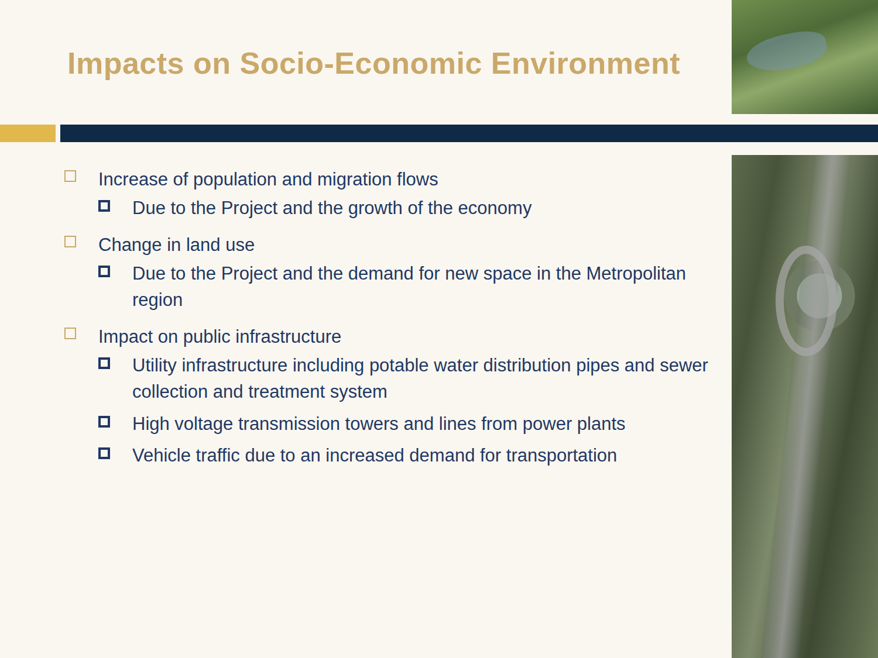Impacts on Socio-Economic Environment
Increase of population and migration flows
Due to the Project and the growth of the economy
Change in land use
Due to the Project and the demand for new space in the Metropolitan region
Impact on public infrastructure
Utility infrastructure including potable water distribution pipes and sewer collection and treatment system
High voltage transmission towers and lines from power plants
Vehicle traffic due to an increased demand for transportation